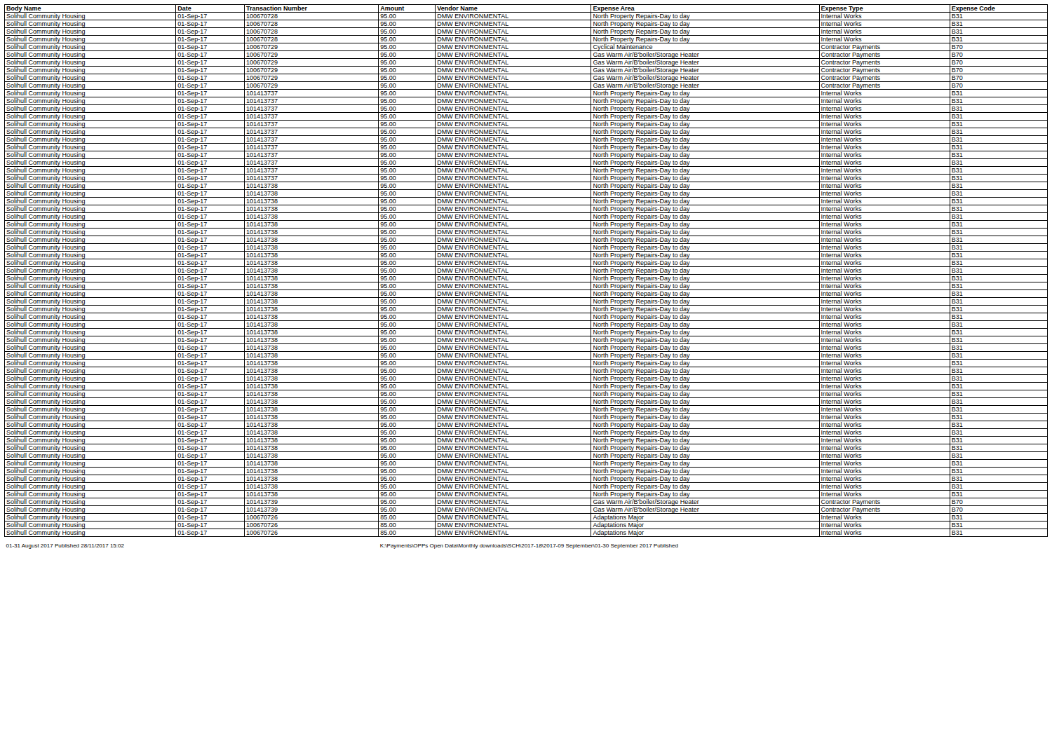| Body Name | Date | Transaction Number | Amount | Vendor Name | Expense Area | Expense Type | Expense Code |
| --- | --- | --- | --- | --- | --- | --- | --- |
| Solihull Community Housing | 01-Sep-17 | 100670728 | 95.00 | DMW ENVIRONMENTAL | North Property Repairs-Day to day | Internal Works | B31 |
| Solihull Community Housing | 01-Sep-17 | 100670728 | 95.00 | DMW ENVIRONMENTAL | North Property Repairs-Day to day | Internal Works | B31 |
| Solihull Community Housing | 01-Sep-17 | 100670728 | 95.00 | DMW ENVIRONMENTAL | North Property Repairs-Day to day | Internal Works | B31 |
| Solihull Community Housing | 01-Sep-17 | 100670728 | 95.00 | DMW ENVIRONMENTAL | North Property Repairs-Day to day | Internal Works | B31 |
| Solihull Community Housing | 01-Sep-17 | 100670729 | 95.00 | DMW ENVIRONMENTAL | Cyclical Maintenance | Contractor Payments | B70 |
| Solihull Community Housing | 01-Sep-17 | 100670729 | 95.00 | DMW ENVIRONMENTAL | Gas Warm Air/B'boiler/Storage Heater | Contractor Payments | B70 |
| Solihull Community Housing | 01-Sep-17 | 100670729 | 95.00 | DMW ENVIRONMENTAL | Gas Warm Air/B'boiler/Storage Heater | Contractor Payments | B70 |
| Solihull Community Housing | 01-Sep-17 | 100670729 | 95.00 | DMW ENVIRONMENTAL | Gas Warm Air/B'boiler/Storage Heater | Contractor Payments | B70 |
| Solihull Community Housing | 01-Sep-17 | 100670729 | 95.00 | DMW ENVIRONMENTAL | Gas Warm Air/B'boiler/Storage Heater | Contractor Payments | B70 |
| Solihull Community Housing | 01-Sep-17 | 100670729 | 95.00 | DMW ENVIRONMENTAL | Gas Warm Air/B'boiler/Storage Heater | Contractor Payments | B70 |
| Solihull Community Housing | 01-Sep-17 | 101413737 | 95.00 | DMW ENVIRONMENTAL | North Property Repairs-Day to day | Internal Works | B31 |
| Solihull Community Housing | 01-Sep-17 | 101413737 | 95.00 | DMW ENVIRONMENTAL | North Property Repairs-Day to day | Internal Works | B31 |
| Solihull Community Housing | 01-Sep-17 | 101413737 | 95.00 | DMW ENVIRONMENTAL | North Property Repairs-Day to day | Internal Works | B31 |
| Solihull Community Housing | 01-Sep-17 | 101413737 | 95.00 | DMW ENVIRONMENTAL | North Property Repairs-Day to day | Internal Works | B31 |
| Solihull Community Housing | 01-Sep-17 | 101413737 | 95.00 | DMW ENVIRONMENTAL | North Property Repairs-Day to day | Internal Works | B31 |
| Solihull Community Housing | 01-Sep-17 | 101413737 | 95.00 | DMW ENVIRONMENTAL | North Property Repairs-Day to day | Internal Works | B31 |
| Solihull Community Housing | 01-Sep-17 | 101413737 | 95.00 | DMW ENVIRONMENTAL | North Property Repairs-Day to day | Internal Works | B31 |
| Solihull Community Housing | 01-Sep-17 | 101413737 | 95.00 | DMW ENVIRONMENTAL | North Property Repairs-Day to day | Internal Works | B31 |
| Solihull Community Housing | 01-Sep-17 | 101413737 | 95.00 | DMW ENVIRONMENTAL | North Property Repairs-Day to day | Internal Works | B31 |
| Solihull Community Housing | 01-Sep-17 | 101413737 | 95.00 | DMW ENVIRONMENTAL | North Property Repairs-Day to day | Internal Works | B31 |
| Solihull Community Housing | 01-Sep-17 | 101413737 | 95.00 | DMW ENVIRONMENTAL | North Property Repairs-Day to day | Internal Works | B31 |
| Solihull Community Housing | 01-Sep-17 | 101413737 | 95.00 | DMW ENVIRONMENTAL | North Property Repairs-Day to day | Internal Works | B31 |
| Solihull Community Housing | 01-Sep-17 | 101413738 | 95.00 | DMW ENVIRONMENTAL | North Property Repairs-Day to day | Internal Works | B31 |
| Solihull Community Housing | 01-Sep-17 | 101413738 | 95.00 | DMW ENVIRONMENTAL | North Property Repairs-Day to day | Internal Works | B31 |
| Solihull Community Housing | 01-Sep-17 | 101413738 | 95.00 | DMW ENVIRONMENTAL | North Property Repairs-Day to day | Internal Works | B31 |
| Solihull Community Housing | 01-Sep-17 | 101413738 | 95.00 | DMW ENVIRONMENTAL | North Property Repairs-Day to day | Internal Works | B31 |
| Solihull Community Housing | 01-Sep-17 | 101413738 | 95.00 | DMW ENVIRONMENTAL | North Property Repairs-Day to day | Internal Works | B31 |
| Solihull Community Housing | 01-Sep-17 | 101413738 | 95.00 | DMW ENVIRONMENTAL | North Property Repairs-Day to day | Internal Works | B31 |
| Solihull Community Housing | 01-Sep-17 | 101413738 | 95.00 | DMW ENVIRONMENTAL | North Property Repairs-Day to day | Internal Works | B31 |
| Solihull Community Housing | 01-Sep-17 | 101413738 | 95.00 | DMW ENVIRONMENTAL | North Property Repairs-Day to day | Internal Works | B31 |
| Solihull Community Housing | 01-Sep-17 | 101413738 | 95.00 | DMW ENVIRONMENTAL | North Property Repairs-Day to day | Internal Works | B31 |
| Solihull Community Housing | 01-Sep-17 | 101413738 | 95.00 | DMW ENVIRONMENTAL | North Property Repairs-Day to day | Internal Works | B31 |
| Solihull Community Housing | 01-Sep-17 | 101413738 | 95.00 | DMW ENVIRONMENTAL | North Property Repairs-Day to day | Internal Works | B31 |
| Solihull Community Housing | 01-Sep-17 | 101413738 | 95.00 | DMW ENVIRONMENTAL | North Property Repairs-Day to day | Internal Works | B31 |
| Solihull Community Housing | 01-Sep-17 | 101413738 | 95.00 | DMW ENVIRONMENTAL | North Property Repairs-Day to day | Internal Works | B31 |
| Solihull Community Housing | 01-Sep-17 | 101413738 | 95.00 | DMW ENVIRONMENTAL | North Property Repairs-Day to day | Internal Works | B31 |
| Solihull Community Housing | 01-Sep-17 | 101413738 | 95.00 | DMW ENVIRONMENTAL | North Property Repairs-Day to day | Internal Works | B31 |
| Solihull Community Housing | 01-Sep-17 | 101413738 | 95.00 | DMW ENVIRONMENTAL | North Property Repairs-Day to day | Internal Works | B31 |
| Solihull Community Housing | 01-Sep-17 | 101413738 | 95.00 | DMW ENVIRONMENTAL | North Property Repairs-Day to day | Internal Works | B31 |
| Solihull Community Housing | 01-Sep-17 | 101413738 | 95.00 | DMW ENVIRONMENTAL | North Property Repairs-Day to day | Internal Works | B31 |
| Solihull Community Housing | 01-Sep-17 | 101413738 | 95.00 | DMW ENVIRONMENTAL | North Property Repairs-Day to day | Internal Works | B31 |
| Solihull Community Housing | 01-Sep-17 | 101413738 | 95.00 | DMW ENVIRONMENTAL | North Property Repairs-Day to day | Internal Works | B31 |
| Solihull Community Housing | 01-Sep-17 | 101413738 | 95.00 | DMW ENVIRONMENTAL | North Property Repairs-Day to day | Internal Works | B31 |
| Solihull Community Housing | 01-Sep-17 | 101413738 | 95.00 | DMW ENVIRONMENTAL | North Property Repairs-Day to day | Internal Works | B31 |
| Solihull Community Housing | 01-Sep-17 | 101413738 | 95.00 | DMW ENVIRONMENTAL | North Property Repairs-Day to day | Internal Works | B31 |
| Solihull Community Housing | 01-Sep-17 | 101413738 | 95.00 | DMW ENVIRONMENTAL | North Property Repairs-Day to day | Internal Works | B31 |
| Solihull Community Housing | 01-Sep-17 | 101413738 | 95.00 | DMW ENVIRONMENTAL | North Property Repairs-Day to day | Internal Works | B31 |
| Solihull Community Housing | 01-Sep-17 | 101413738 | 95.00 | DMW ENVIRONMENTAL | North Property Repairs-Day to day | Internal Works | B31 |
| Solihull Community Housing | 01-Sep-17 | 101413738 | 95.00 | DMW ENVIRONMENTAL | North Property Repairs-Day to day | Internal Works | B31 |
| Solihull Community Housing | 01-Sep-17 | 101413738 | 95.00 | DMW ENVIRONMENTAL | North Property Repairs-Day to day | Internal Works | B31 |
| Solihull Community Housing | 01-Sep-17 | 101413738 | 95.00 | DMW ENVIRONMENTAL | North Property Repairs-Day to day | Internal Works | B31 |
| Solihull Community Housing | 01-Sep-17 | 101413738 | 95.00 | DMW ENVIRONMENTAL | North Property Repairs-Day to day | Internal Works | B31 |
| Solihull Community Housing | 01-Sep-17 | 101413738 | 95.00 | DMW ENVIRONMENTAL | North Property Repairs-Day to day | Internal Works | B31 |
| Solihull Community Housing | 01-Sep-17 | 101413738 | 95.00 | DMW ENVIRONMENTAL | North Property Repairs-Day to day | Internal Works | B31 |
| Solihull Community Housing | 01-Sep-17 | 101413738 | 95.00 | DMW ENVIRONMENTAL | North Property Repairs-Day to day | Internal Works | B31 |
| Solihull Community Housing | 01-Sep-17 | 101413738 | 95.00 | DMW ENVIRONMENTAL | North Property Repairs-Day to day | Internal Works | B31 |
| Solihull Community Housing | 01-Sep-17 | 101413738 | 95.00 | DMW ENVIRONMENTAL | North Property Repairs-Day to day | Internal Works | B31 |
| Solihull Community Housing | 01-Sep-17 | 101413738 | 95.00 | DMW ENVIRONMENTAL | North Property Repairs-Day to day | Internal Works | B31 |
| Solihull Community Housing | 01-Sep-17 | 101413738 | 95.00 | DMW ENVIRONMENTAL | North Property Repairs-Day to day | Internal Works | B31 |
| Solihull Community Housing | 01-Sep-17 | 101413738 | 95.00 | DMW ENVIRONMENTAL | North Property Repairs-Day to day | Internal Works | B31 |
| Solihull Community Housing | 01-Sep-17 | 101413738 | 95.00 | DMW ENVIRONMENTAL | North Property Repairs-Day to day | Internal Works | B31 |
| Solihull Community Housing | 01-Sep-17 | 101413738 | 95.00 | DMW ENVIRONMENTAL | North Property Repairs-Day to day | Internal Works | B31 |
| Solihull Community Housing | 01-Sep-17 | 101413738 | 95.00 | DMW ENVIRONMENTAL | North Property Repairs-Day to day | Internal Works | B31 |
| Solihull Community Housing | 01-Sep-17 | 101413739 | 95.00 | DMW ENVIRONMENTAL | Gas Warm Air/B'boiler/Storage Heater | Contractor Payments | B70 |
| Solihull Community Housing | 01-Sep-17 | 101413739 | 95.00 | DMW ENVIRONMENTAL | Gas Warm Air/B'boiler/Storage Heater | Contractor Payments | B70 |
| Solihull Community Housing | 01-Sep-17 | 100670726 | 85.00 | DMW ENVIRONMENTAL | Adaptations Major | Internal Works | B31 |
| Solihull Community Housing | 01-Sep-17 | 100670726 | 85.00 | DMW ENVIRONMENTAL | Adaptations Major | Internal Works | B31 |
| Solihull Community Housing | 01-Sep-17 | 100670726 | 85.00 | DMW ENVIRONMENTAL | Adaptations Major | Internal Works | B31 |
| 01-31 August 2017 Published 28/11/2017 15:02 | K:\Payments\OPPs Open Data\Monthly downloads\SCH\2017-18\2017-09 September\01-30 September 2017 Published |